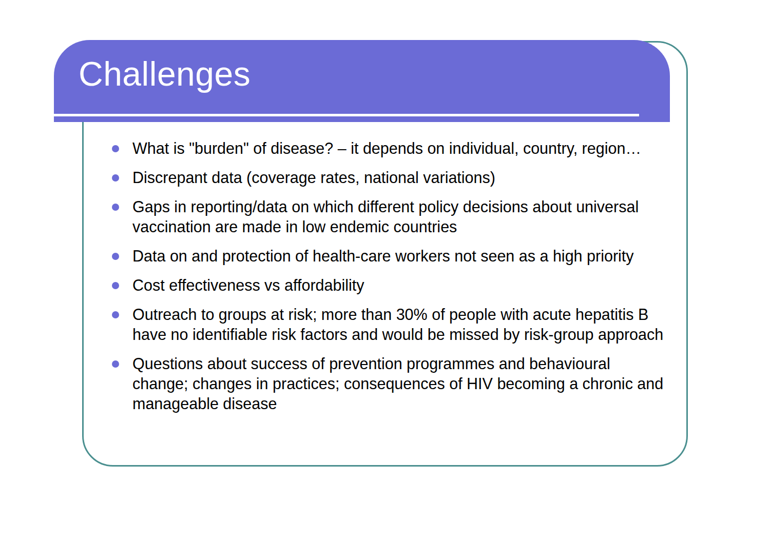Challenges
What is "burden" of disease? – it depends on individual, country, region…
Discrepant data (coverage rates, national variations)
Gaps in reporting/data on which different policy decisions about universal vaccination are made in low endemic countries
Data on and protection of health-care workers not seen as a high priority
Cost effectiveness vs affordability
Outreach to groups at risk; more than 30% of people with acute hepatitis B have no identifiable risk factors and would be missed by risk-group approach
Questions about success of prevention programmes and behavioural change; changes in practices; consequences of HIV becoming a chronic and manageable disease